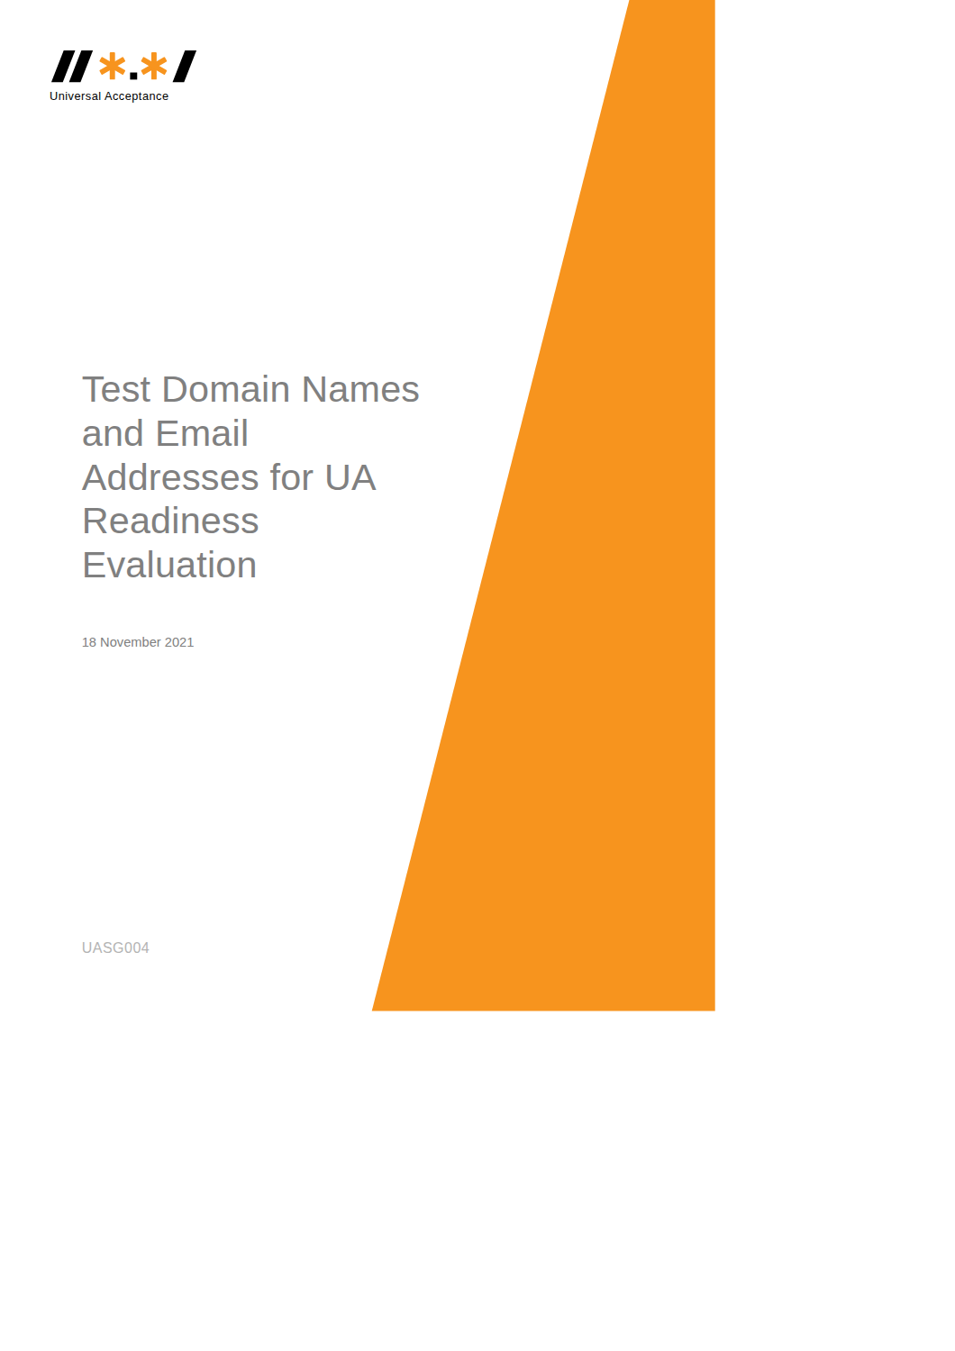Universal Acceptance
Test Domain Names and Email Addresses for UA Readiness Evaluation
18 November 2021
UASG004